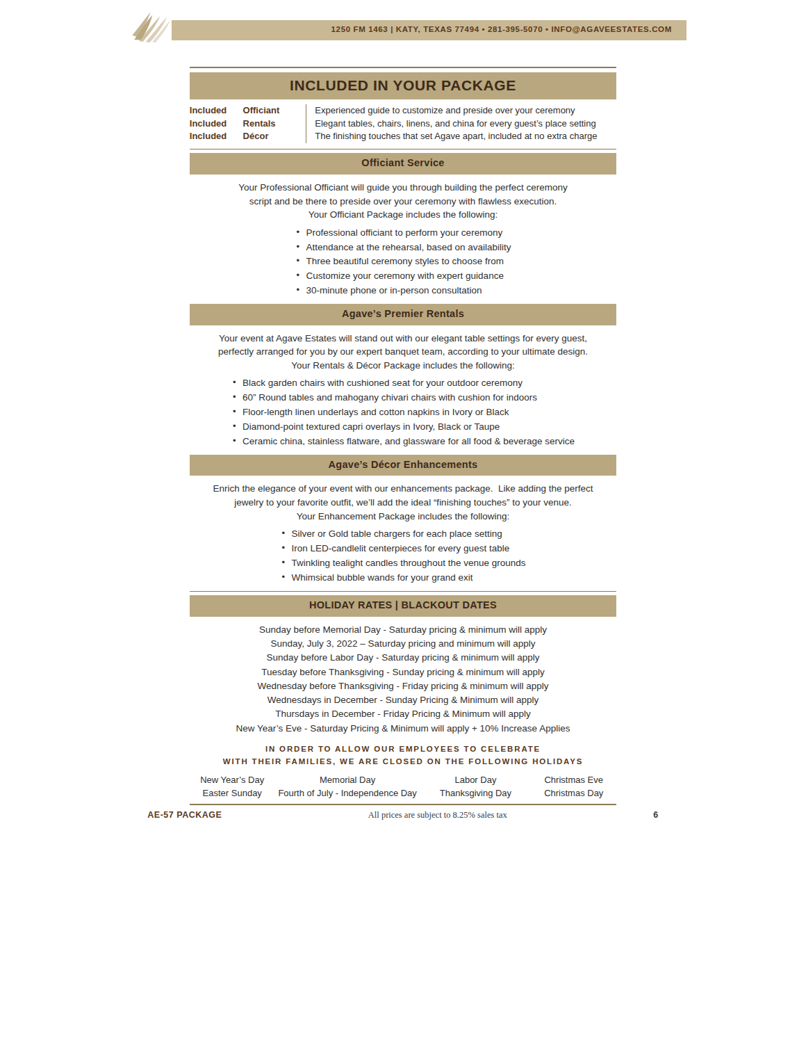1250 FM 1463 | KATY, TEXAS 77494 • 281-395-5070 • INFO@AGAVEESTATES.COM
INCLUDED IN YOUR PACKAGE
| Included | Officiant | Experienced guide to customize and preside over your ceremony |
| Included | Rentals | Elegant tables, chairs, linens, and china for every guest’s place setting |
| Included | Décor | The finishing touches that set Agave apart, included at no extra charge |
Officiant Service
Your Professional Officiant will guide you through building the perfect ceremony script and be there to preside over your ceremony with flawless execution. Your Officiant Package includes the following:
Professional officiant to perform your ceremony
Attendance at the rehearsal, based on availability
Three beautiful ceremony styles to choose from
Customize your ceremony with expert guidance
30-minute phone or in-person consultation
Agave’s Premier Rentals
Your event at Agave Estates will stand out with our elegant table settings for every guest, perfectly arranged for you by our expert banquet team, according to your ultimate design. Your Rentals & Décor Package includes the following:
Black garden chairs with cushioned seat for your outdoor ceremony
60” Round tables and mahogany chivari chairs with cushion for indoors
Floor-length linen underlays and cotton napkins in Ivory or Black
Diamond-point textured capri overlays in Ivory, Black or Taupe
Ceramic china, stainless flatware, and glassware for all food & beverage service
Agave’s Décor Enhancements
Enrich the elegance of your event with our enhancements package. Like adding the perfect jewelry to your favorite outfit, we’ll add the ideal “finishing touches” to your venue. Your Enhancement Package includes the following:
Silver or Gold table chargers for each place setting
Iron LED-candlelit centerpieces for every guest table
Twinkling tealight candles throughout the venue grounds
Whimsical bubble wands for your grand exit
HOLIDAY RATES | BLACKOUT DATES
Sunday before Memorial Day - Saturday pricing & minimum will apply
Sunday, July 3, 2022 – Saturday pricing and minimum will apply
Sunday before Labor Day - Saturday pricing & minimum will apply
Tuesday before Thanksgiving - Sunday pricing & minimum will apply
Wednesday before Thanksgiving - Friday pricing & minimum will apply
Wednesdays in December - Sunday Pricing & Minimum will apply
Thursdays in December - Friday Pricing & Minimum will apply
New Year’s Eve - Saturday Pricing & Minimum will apply + 10% Increase Applies
IN ORDER TO ALLOW OUR EMPLOYEES TO CELEBRATE
WITH THEIR FAMILIES, WE ARE CLOSED ON THE FOLLOWING HOLIDAYS
| New Year’s Day | Memorial Day | Labor Day | Christmas Eve |
| Easter Sunday | Fourth of July - Independence Day | Thanksgiving Day | Christmas Day |
AE-57 PACKAGE
All prices are subject to 8.25% sales tax
6